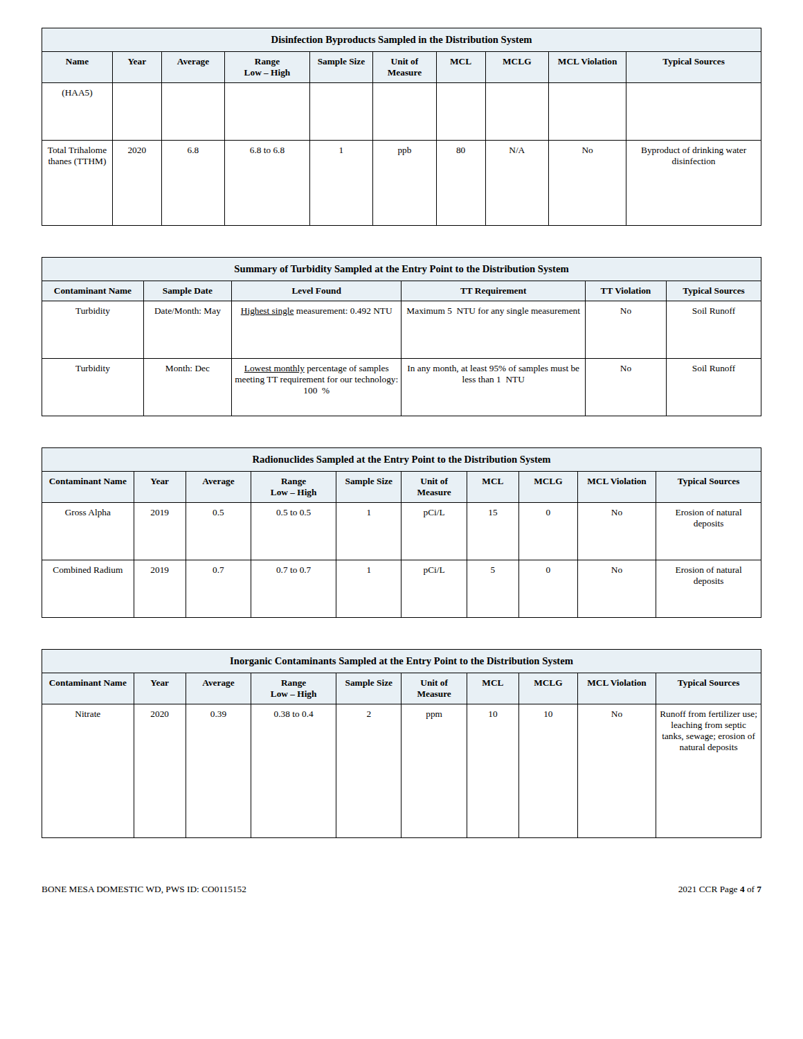Disinfection Byproducts Sampled in the Distribution System
| Name | Year | Average | Range Low – High | Sample Size | Unit of Measure | MCL | MCLG | MCL Violation | Typical Sources |
| --- | --- | --- | --- | --- | --- | --- | --- | --- | --- |
| (HAA5) | | | | | | | | | |
| Total Trihalome thanes (TTHM) | 2020 | 6.8 | 6.8 to 6.8 | 1 | ppb | 80 | N/A | No | Byproduct of drinking water disinfection |
Summary of Turbidity Sampled at the Entry Point to the Distribution System
| Contaminant Name | Sample Date | Level Found | TT Requirement | TT Violation | Typical Sources |
| --- | --- | --- | --- | --- | --- |
| Turbidity | Date/Month: May | Highest single measurement: 0.492 NTU | Maximum 5 NTU for any single measurement | No | Soil Runoff |
| Turbidity | Month: Dec | Lowest monthly percentage of samples meeting TT requirement for our technology: 100 % | In any month, at least 95% of samples must be less than 1 NTU | No | Soil Runoff |
Radionuclides Sampled at the Entry Point to the Distribution System
| Contaminant Name | Year | Average | Range Low – High | Sample Size | Unit of Measure | MCL | MCLG | MCL Violation | Typical Sources |
| --- | --- | --- | --- | --- | --- | --- | --- | --- | --- |
| Gross Alpha | 2019 | 0.5 | 0.5 to 0.5 | 1 | pCi/L | 15 | 0 | No | Erosion of natural deposits |
| Combined Radium | 2019 | 0.7 | 0.7 to 0.7 | 1 | pCi/L | 5 | 0 | No | Erosion of natural deposits |
Inorganic Contaminants Sampled at the Entry Point to the Distribution System
| Contaminant Name | Year | Average | Range Low – High | Sample Size | Unit of Measure | MCL | MCLG | MCL Violation | Typical Sources |
| --- | --- | --- | --- | --- | --- | --- | --- | --- | --- |
| Nitrate | 2020 | 0.39 | 0.38 to 0.4 | 2 | ppm | 10 | 10 | No | Runoff from fertilizer use; leaching from septic tanks, sewage; erosion of natural deposits |
BONE MESA DOMESTIC WD, PWS ID: CO0115152 2021 CCR Page 4 of 7